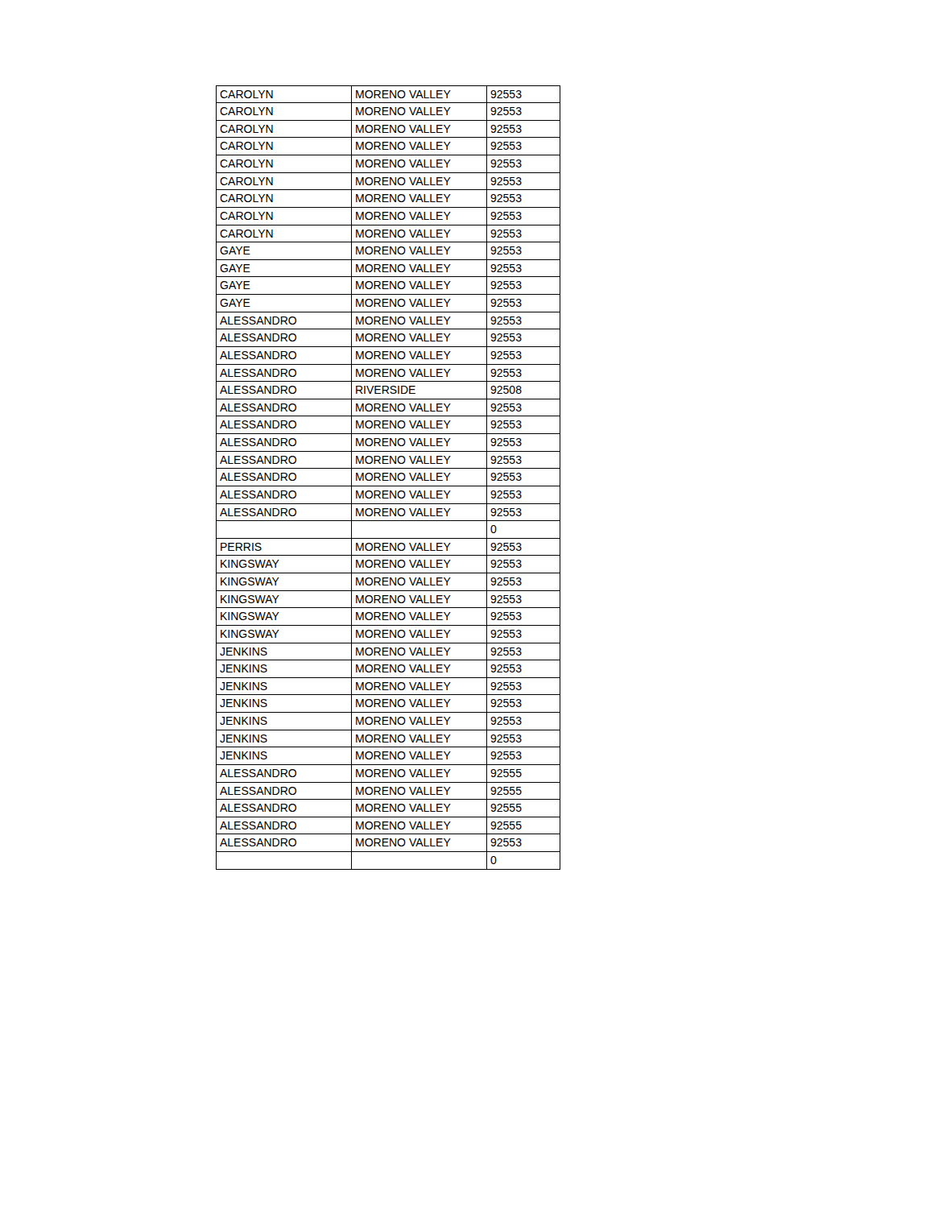| CAROLYN | MORENO VALLEY | 92553 |
| CAROLYN | MORENO VALLEY | 92553 |
| CAROLYN | MORENO VALLEY | 92553 |
| CAROLYN | MORENO VALLEY | 92553 |
| CAROLYN | MORENO VALLEY | 92553 |
| CAROLYN | MORENO VALLEY | 92553 |
| CAROLYN | MORENO VALLEY | 92553 |
| CAROLYN | MORENO VALLEY | 92553 |
| CAROLYN | MORENO VALLEY | 92553 |
| GAYE | MORENO VALLEY | 92553 |
| GAYE | MORENO VALLEY | 92553 |
| GAYE | MORENO VALLEY | 92553 |
| GAYE | MORENO VALLEY | 92553 |
| ALESSANDRO | MORENO VALLEY | 92553 |
| ALESSANDRO | MORENO VALLEY | 92553 |
| ALESSANDRO | MORENO VALLEY | 92553 |
| ALESSANDRO | MORENO VALLEY | 92553 |
| ALESSANDRO | RIVERSIDE | 92508 |
| ALESSANDRO | MORENO VALLEY | 92553 |
| ALESSANDRO | MORENO VALLEY | 92553 |
| ALESSANDRO | MORENO VALLEY | 92553 |
| ALESSANDRO | MORENO VALLEY | 92553 |
| ALESSANDRO | MORENO VALLEY | 92553 |
| ALESSANDRO | MORENO VALLEY | 92553 |
| ALESSANDRO | MORENO VALLEY | 92553 |
| | | 0 |
| PERRIS | MORENO VALLEY | 92553 |
| KINGSWAY | MORENO VALLEY | 92553 |
| KINGSWAY | MORENO VALLEY | 92553 |
| KINGSWAY | MORENO VALLEY | 92553 |
| KINGSWAY | MORENO VALLEY | 92553 |
| KINGSWAY | MORENO VALLEY | 92553 |
| JENKINS | MORENO VALLEY | 92553 |
| JENKINS | MORENO VALLEY | 92553 |
| JENKINS | MORENO VALLEY | 92553 |
| JENKINS | MORENO VALLEY | 92553 |
| JENKINS | MORENO VALLEY | 92553 |
| JENKINS | MORENO VALLEY | 92553 |
| JENKINS | MORENO VALLEY | 92553 |
| ALESSANDRO | MORENO VALLEY | 92555 |
| ALESSANDRO | MORENO VALLEY | 92555 |
| ALESSANDRO | MORENO VALLEY | 92555 |
| ALESSANDRO | MORENO VALLEY | 92555 |
| ALESSANDRO | MORENO VALLEY | 92553 |
| | | 0 |